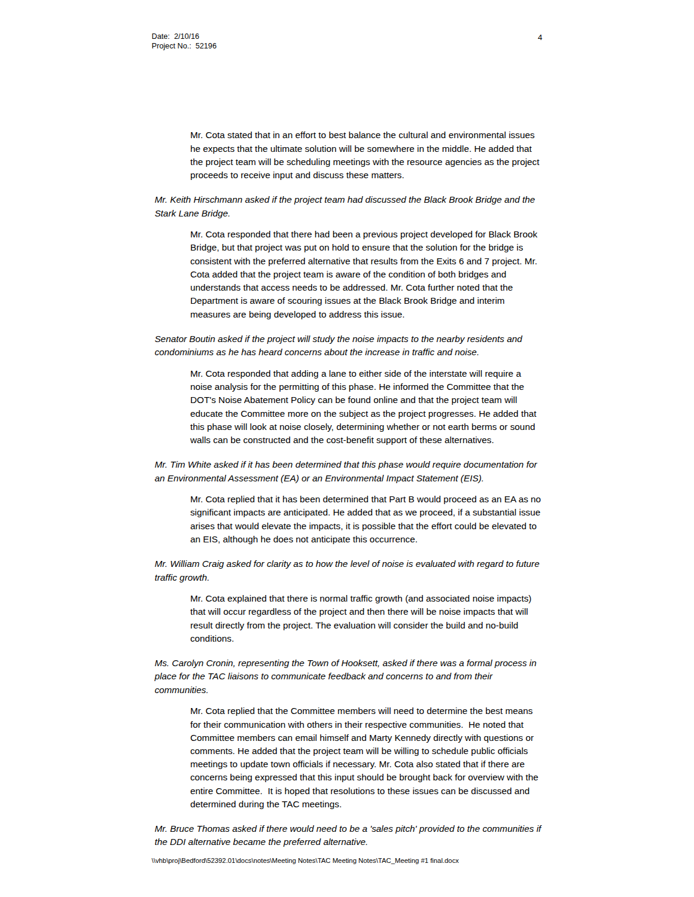Date: 2/10/16
Project No.: 52196
4
Mr. Cota stated that in an effort to best balance the cultural and environmental issues he expects that the ultimate solution will be somewhere in the middle. He added that the project team will be scheduling meetings with the resource agencies as the project proceeds to receive input and discuss these matters.
Mr. Keith Hirschmann asked if the project team had discussed the Black Brook Bridge and the Stark Lane Bridge.
Mr. Cota responded that there had been a previous project developed for Black Brook Bridge, but that project was put on hold to ensure that the solution for the bridge is consistent with the preferred alternative that results from the Exits 6 and 7 project. Mr. Cota added that the project team is aware of the condition of both bridges and understands that access needs to be addressed. Mr. Cota further noted that the Department is aware of scouring issues at the Black Brook Bridge and interim measures are being developed to address this issue.
Senator Boutin asked if the project will study the noise impacts to the nearby residents and condominiums as he has heard concerns about the increase in traffic and noise.
Mr. Cota responded that adding a lane to either side of the interstate will require a noise analysis for the permitting of this phase. He informed the Committee that the DOT's Noise Abatement Policy can be found online and that the project team will educate the Committee more on the subject as the project progresses. He added that this phase will look at noise closely, determining whether or not earth berms or sound walls can be constructed and the cost-benefit support of these alternatives.
Mr. Tim White asked if it has been determined that this phase would require documentation for an Environmental Assessment (EA) or an Environmental Impact Statement (EIS).
Mr. Cota replied that it has been determined that Part B would proceed as an EA as no significant impacts are anticipated. He added that as we proceed, if a substantial issue arises that would elevate the impacts, it is possible that the effort could be elevated to an EIS, although he does not anticipate this occurrence.
Mr. William Craig asked for clarity as to how the level of noise is evaluated with regard to future traffic growth.
Mr. Cota explained that there is normal traffic growth (and associated noise impacts) that will occur regardless of the project and then there will be noise impacts that will result directly from the project. The evaluation will consider the build and no-build conditions.
Ms. Carolyn Cronin, representing the Town of Hooksett, asked if there was a formal process in place for the TAC liaisons to communicate feedback and concerns to and from their communities.
Mr. Cota replied that the Committee members will need to determine the best means for their communication with others in their respective communities. He noted that Committee members can email himself and Marty Kennedy directly with questions or comments. He added that the project team will be willing to schedule public officials meetings to update town officials if necessary. Mr. Cota also stated that if there are concerns being expressed that this input should be brought back for overview with the entire Committee. It is hoped that resolutions to these issues can be discussed and determined during the TAC meetings.
Mr. Bruce Thomas asked if there would need to be a 'sales pitch' provided to the communities if the DDI alternative became the preferred alternative.
\\vhb\proj\Bedford\52392.01\docs\notes\Meeting Notes\TAC Meeting Notes\TAC_Meeting #1 final.docx